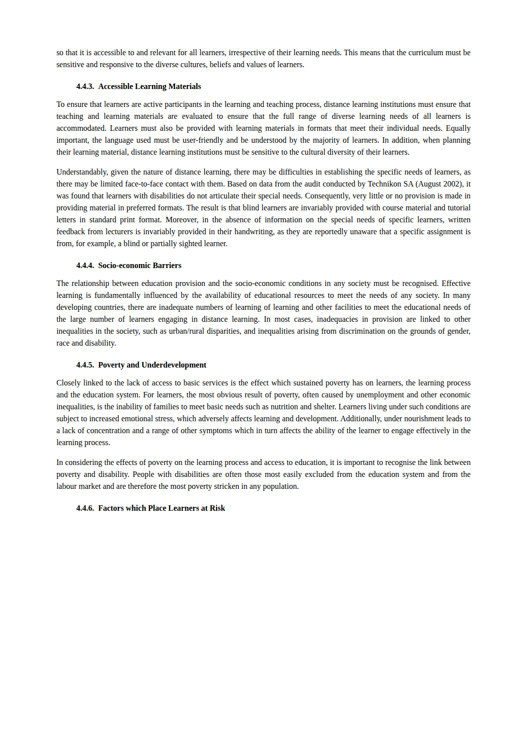so that it is accessible to and relevant for all learners, irrespective of their learning needs. This means that the curriculum must be sensitive and responsive to the diverse cultures, beliefs and values of learners.
4.4.3. Accessible Learning Materials
To ensure that learners are active participants in the learning and teaching process, distance learning institutions must ensure that teaching and learning materials are evaluated to ensure that the full range of diverse learning needs of all learners is accommodated. Learners must also be provided with learning materials in formats that meet their individual needs. Equally important, the language used must be user-friendly and be understood by the majority of learners. In addition, when planning their learning material, distance learning institutions must be sensitive to the cultural diversity of their learners.
Understandably, given the nature of distance learning, there may be difficulties in establishing the specific needs of learners, as there may be limited face-to-face contact with them. Based on data from the audit conducted by Technikon SA (August 2002), it was found that learners with disabilities do not articulate their special needs. Consequently, very little or no provision is made in providing material in preferred formats. The result is that blind learners are invariably provided with course material and tutorial letters in standard print format. Moreover, in the absence of information on the special needs of specific learners, written feedback from lecturers is invariably provided in their handwriting, as they are reportedly unaware that a specific assignment is from, for example, a blind or partially sighted learner.
4.4.4. Socio-economic Barriers
The relationship between education provision and the socio-economic conditions in any society must be recognised. Effective learning is fundamentally influenced by the availability of educational resources to meet the needs of any society. In many developing countries, there are inadequate numbers of learning of learning and other facilities to meet the educational needs of the large number of learners engaging in distance learning. In most cases, inadequacies in provision are linked to other inequalities in the society, such as urban/rural disparities, and inequalities arising from discrimination on the grounds of gender, race and disability.
4.4.5. Poverty and Underdevelopment
Closely linked to the lack of access to basic services is the effect which sustained poverty has on learners, the learning process and the education system. For learners, the most obvious result of poverty, often caused by unemployment and other economic inequalities, is the inability of families to meet basic needs such as nutrition and shelter. Learners living under such conditions are subject to increased emotional stress, which adversely affects learning and development. Additionally, under nourishment leads to a lack of concentration and a range of other symptoms which in turn affects the ability of the learner to engage effectively in the learning process.
In considering the effects of poverty on the learning process and access to education, it is important to recognise the link between poverty and disability. People with disabilities are often those most easily excluded from the education system and from the labour market and are therefore the most poverty stricken in any population.
4.4.6. Factors which Place Learners at Risk